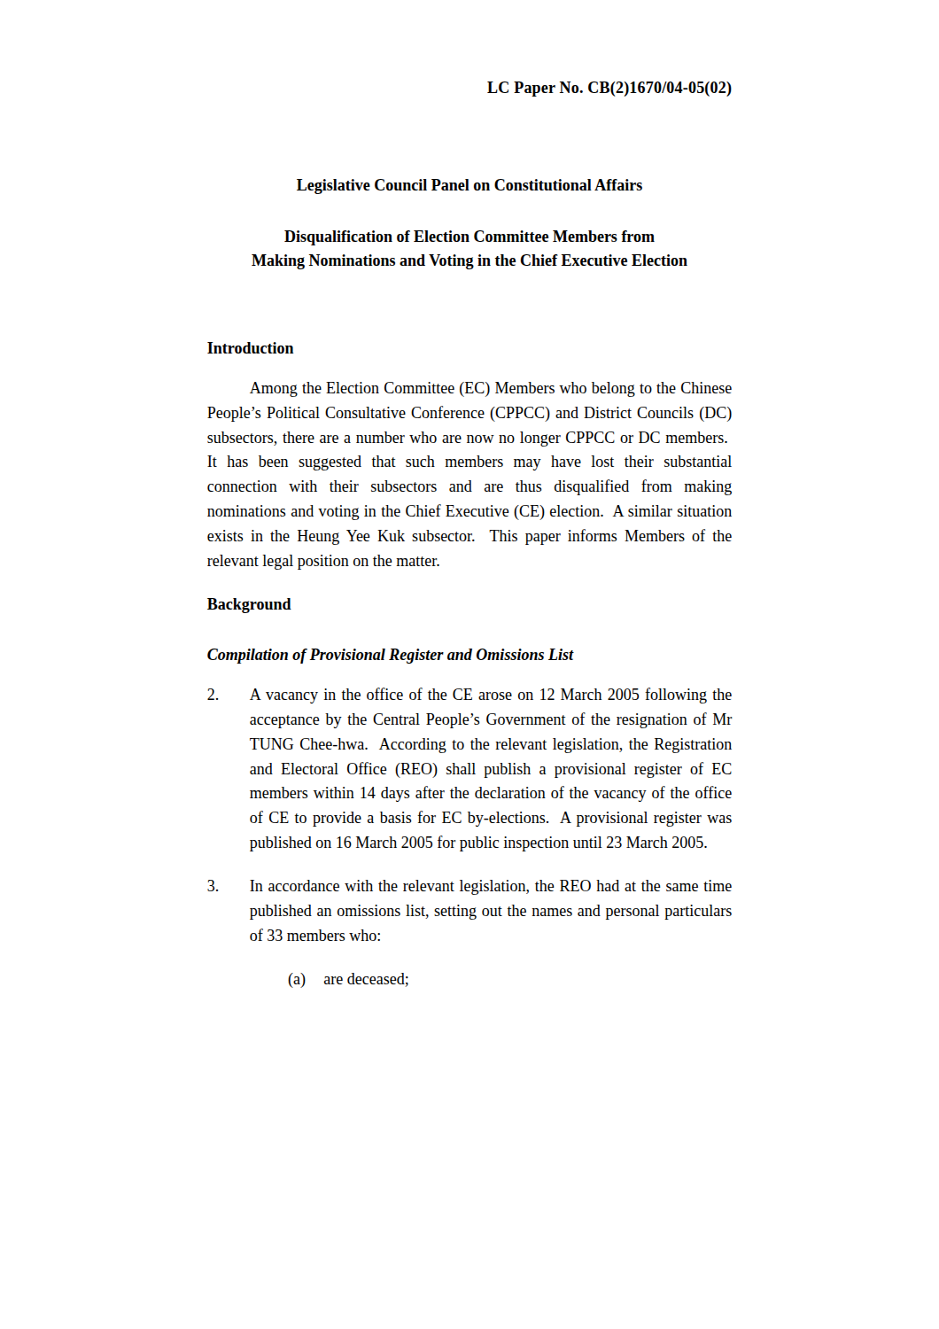LC Paper No. CB(2)1670/04-05(02)
Legislative Council Panel on Constitutional Affairs
Disqualification of Election Committee Members from
Making Nominations and Voting in the Chief Executive Election
Introduction
Among the Election Committee (EC) Members who belong to the Chinese People’s Political Consultative Conference (CPPCC) and District Councils (DC) subsectors, there are a number who are now no longer CPPCC or DC members. It has been suggested that such members may have lost their substantial connection with their subsectors and are thus disqualified from making nominations and voting in the Chief Executive (CE) election. A similar situation exists in the Heung Yee Kuk subsector. This paper informs Members of the relevant legal position on the matter.
Background
Compilation of Provisional Register and Omissions List
2.
A vacancy in the office of the CE arose on 12 March 2005 following the acceptance by the Central People’s Government of the resignation of Mr TUNG Chee-hwa. According to the relevant legislation, the Registration and Electoral Office (REO) shall publish a provisional register of EC members within 14 days after the declaration of the vacancy of the office of CE to provide a basis for EC by-elections. A provisional register was published on 16 March 2005 for public inspection until 23 March 2005.
3.
In accordance with the relevant legislation, the REO had at the same time published an omissions list, setting out the names and personal particulars of 33 members who:
(a)
are deceased;